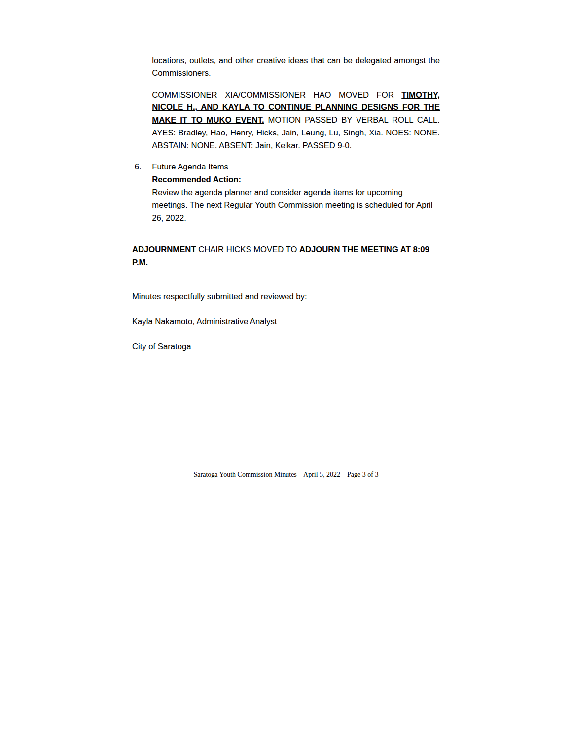locations, outlets, and other creative ideas that can be delegated amongst the Commissioners.
COMMISSIONER XIA/COMMISSIONER HAO MOVED FOR TIMOTHY, NICOLE H., AND KAYLA TO CONTINUE PLANNING DESIGNS FOR THE MAKE IT TO MUKO EVENT. MOTION PASSED BY VERBAL ROLL CALL. AYES: Bradley, Hao, Henry, Hicks, Jain, Leung, Lu, Singh, Xia. NOES: NONE. ABSTAIN: NONE. ABSENT: Jain, Kelkar. PASSED 9-0.
6. Future Agenda Items
Recommended Action:
Review the agenda planner and consider agenda items for upcoming meetings. The next Regular Youth Commission meeting is scheduled for April 26, 2022.
ADJOURNMENT CHAIR HICKS MOVED TO ADJOURN THE MEETING AT 8:09 P.M.
Minutes respectfully submitted and reviewed by:
Kayla Nakamoto, Administrative Analyst
City of Saratoga
Saratoga Youth Commission Minutes – April 5, 2022 – Page 3 of 3